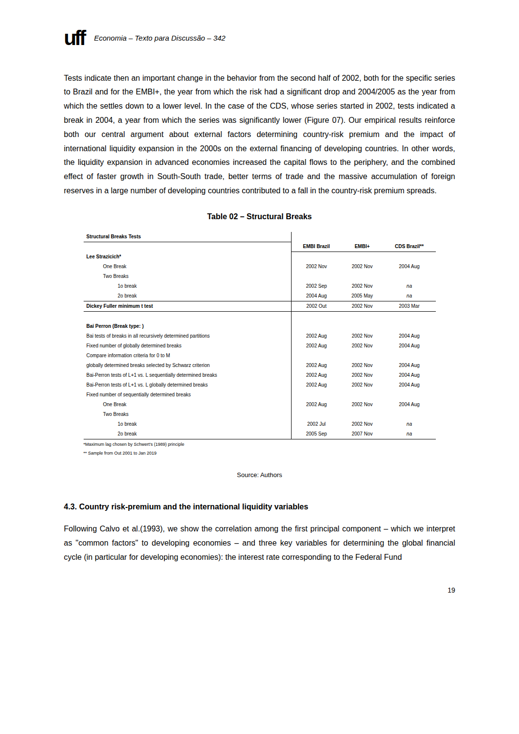uff
Economia – Texto para Discussão – 342
Tests indicate then an important change in the behavior from the second half of 2002, both for the specific series to Brazil and for the EMBI+, the year from which the risk had a significant drop and 2004/2005 as the year from which the settles down to a lower level. In the case of the CDS, whose series started in 2002, tests indicated a break in 2004, a year from which the series was significantly lower (Figure 07). Our empirical results reinforce both our central argument about external factors determining country-risk premium and the impact of international liquidity expansion in the 2000s on the external financing of developing countries. In other words, the liquidity expansion in advanced economies increased the capital flows to the periphery, and the combined effect of faster growth in South-South trade, better terms of trade and the massive accumulation of foreign reserves in a large number of developing countries contributed to a fall in the country-risk premium spreads.
Table 02 – Structural Breaks
| Structural Breaks Tests | | | |
| | EMBI Brazil | EMBI+ | CDS Brazil** |
| Lee Strazicich* | | | |
| One Break | 2002 Nov | 2002 Nov | 2004 Aug |
| Two Breaks | | | |
| 1o break | 2002 Sep | 2002 Nov | na |
| 2o break | 2004 Aug | 2005 May | na |
| Dickey Fuller minimum t test | 2002 Out | 2002 Nov | 2003 Mar |
| Bai Perron (Break type: ) | | | |
| Bai tests of breaks in all recursively determined partitions | 2002 Aug | 2002 Nov | 2004 Aug |
| Fixed number of globally determined breaks | 2002 Aug | 2002 Nov | 2004 Aug |
| Compare information criteria for 0 to M | | | |
| globally determined breaks selected by Schwarz criterion | 2002 Aug | 2002 Nov | 2004 Aug |
| Bai-Perron tests of L+1 vs. L sequentially determined breaks | 2002 Aug | 2002 Nov | 2004 Aug |
| Bai-Perron tests of L+1 vs. L globally determined breaks | 2002 Aug | 2002 Nov | 2004 Aug |
| Fixed number of sequentially determined breaks | | | |
| One Break | 2002 Aug | 2002 Nov | 2004 Aug |
| Two Breaks | | | |
| 1o break | 2002 Jul | 2002 Nov | na |
| 2o break | 2005 Sep | 2007 Nov | na |
*Maximum lag chosen by Schwert's (1989) principle
** Sample from Out 2001 to Jan 2019
Source: Authors
4.3. Country risk-premium and the international liquidity variables
Following Calvo et al.(1993), we show the correlation among the first principal component – which we interpret as "common factors" to developing economies – and three key variables for determining the global financial cycle (in particular for developing economies): the interest rate corresponding to the Federal Fund
19